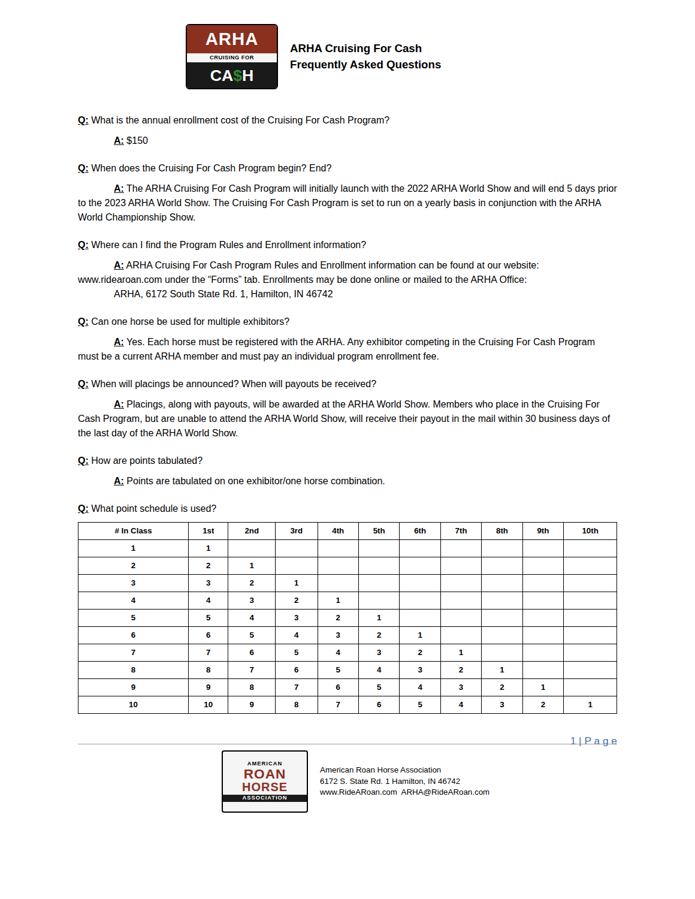ARHA
CRUISING FOR
CA$H
ARHA Cruising For Cash
Frequently Asked Questions
Q: What is the annual enrollment cost of the Cruising For Cash Program?
A: $150
Q: When does the Cruising For Cash Program begin? End?
A: The ARHA Cruising For Cash Program will initially launch with the 2022 ARHA World Show and will end 5 days prior to the 2023 ARHA World Show. The Cruising For Cash Program is set to run on a yearly basis in conjunction with the ARHA World Championship Show.
Q: Where can I find the Program Rules and Enrollment information?
A: ARHA Cruising For Cash Program Rules and Enrollment information can be found at our website: www.ridearoan.com under the “Forms” tab. Enrollments may be done online or mailed to the ARHA Office:
ARHA, 6172 South State Rd. 1, Hamilton, IN 46742
Q: Can one horse be used for multiple exhibitors?
A: Yes. Each horse must be registered with the ARHA. Any exhibitor competing in the Cruising For Cash Program must be a current ARHA member and must pay an individual program enrollment fee.
Q: When will placings be announced? When will payouts be received?
A: Placings, along with payouts, will be awarded at the ARHA World Show. Members who place in the Cruising For Cash Program, but are unable to attend the ARHA World Show, will receive their payout in the mail within 30 business days of the last day of the ARHA World Show.
Q: How are points tabulated?
A: Points are tabulated on one exhibitor/one horse combination.
Q: What point schedule is used?
| # In Class | 1st | 2nd | 3rd | 4th | 5th | 6th | 7th | 8th | 9th | 10th |
| --- | --- | --- | --- | --- | --- | --- | --- | --- | --- | --- |
| 1 | 1 | | | | | | | | | |
| 2 | 2 | 1 | | | | | | | | |
| 3 | 3 | 2 | 1 | | | | | | | |
| 4 | 4 | 3 | 2 | 1 | | | | | | |
| 5 | 5 | 4 | 3 | 2 | 1 | | | | | |
| 6 | 6 | 5 | 4 | 3 | 2 | 1 | | | | |
| 7 | 7 | 6 | 5 | 4 | 3 | 2 | 1 | | | |
| 8 | 8 | 7 | 6 | 5 | 4 | 3 | 2 | 1 | | |
| 9 | 9 | 8 | 7 | 6 | 5 | 4 | 3 | 2 | 1 | |
| 10 | 10 | 9 | 8 | 7 | 6 | 5 | 4 | 3 | 2 | 1 |
1 | P a g e
AMERICAN
ROAN
HORSE
ASSOCIATION
American Roan Horse Association
6172 S. State Rd. 1 Hamilton, IN 46742
www.RideARoan.com ARHA@RideARoan.com